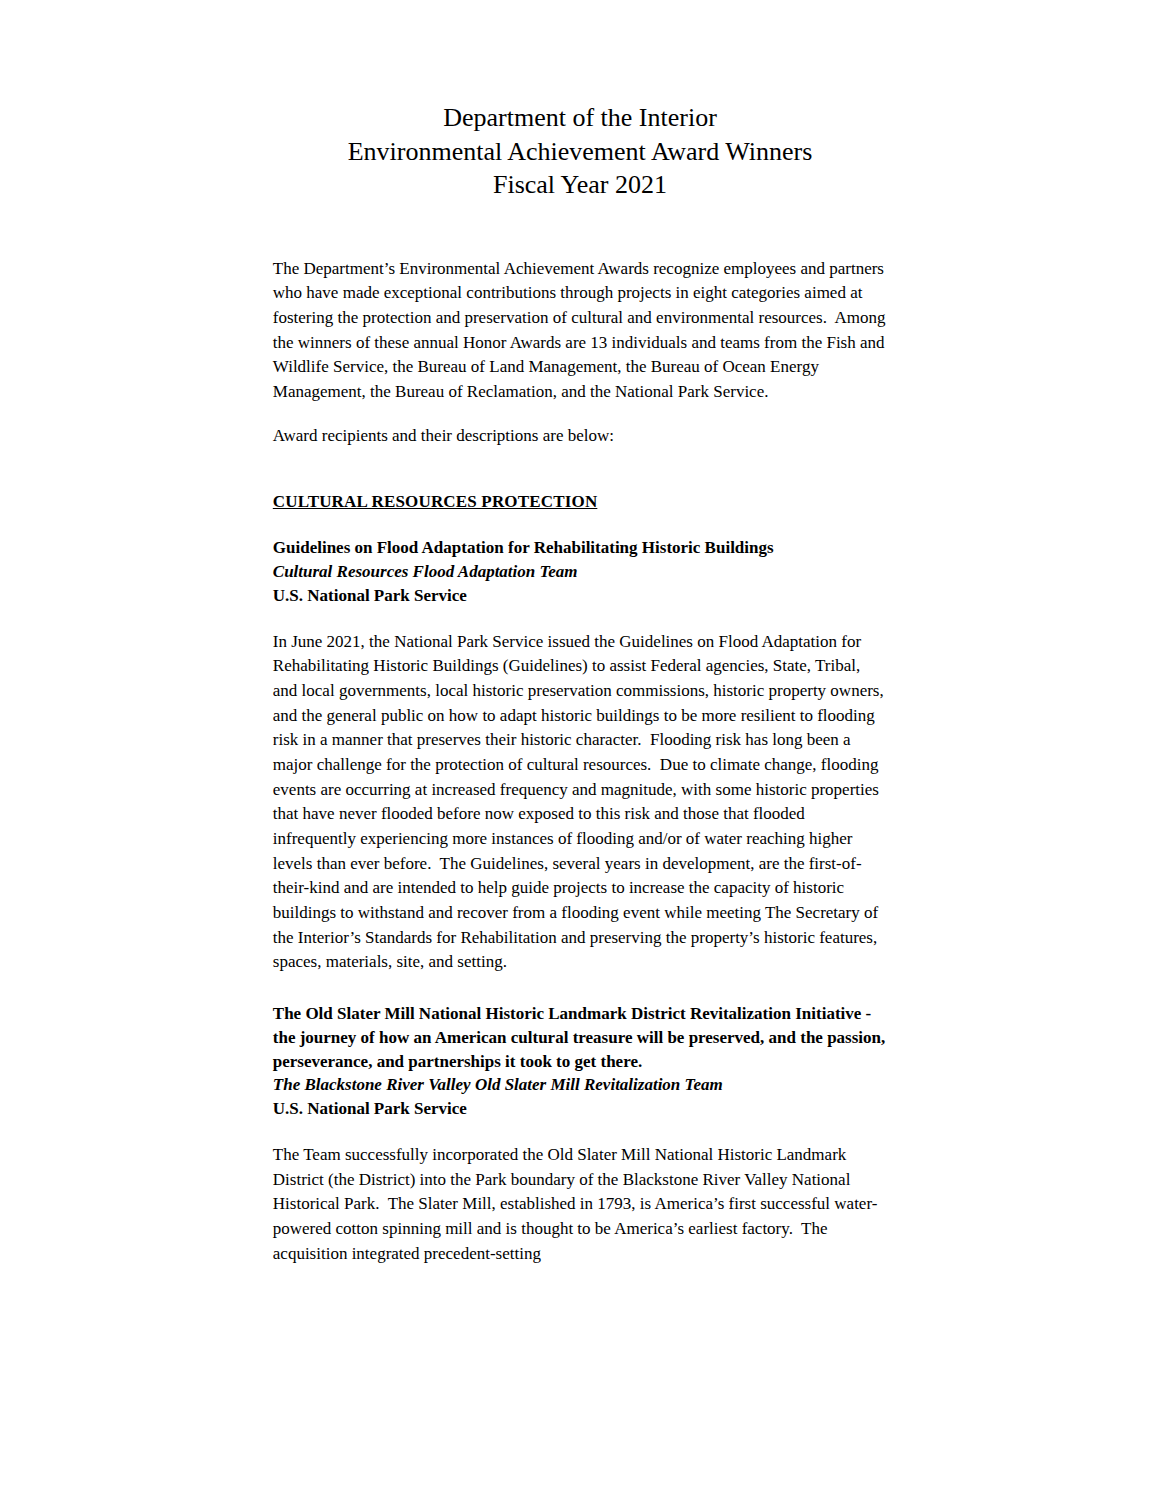Department of the Interior
Environmental Achievement Award Winners
Fiscal Year 2021
The Department’s Environmental Achievement Awards recognize employees and partners who have made exceptional contributions through projects in eight categories aimed at fostering the protection and preservation of cultural and environmental resources. Among the winners of these annual Honor Awards are 13 individuals and teams from the Fish and Wildlife Service, the Bureau of Land Management, the Bureau of Ocean Energy Management, the Bureau of Reclamation, and the National Park Service.
Award recipients and their descriptions are below:
CULTURAL RESOURCES PROTECTION
Guidelines on Flood Adaptation for Rehabilitating Historic Buildings
Cultural Resources Flood Adaptation Team
U.S. National Park Service
In June 2021, the National Park Service issued the Guidelines on Flood Adaptation for Rehabilitating Historic Buildings (Guidelines) to assist Federal agencies, State, Tribal, and local governments, local historic preservation commissions, historic property owners, and the general public on how to adapt historic buildings to be more resilient to flooding risk in a manner that preserves their historic character. Flooding risk has long been a major challenge for the protection of cultural resources. Due to climate change, flooding events are occurring at increased frequency and magnitude, with some historic properties that have never flooded before now exposed to this risk and those that flooded infrequently experiencing more instances of flooding and/or of water reaching higher levels than ever before. The Guidelines, several years in development, are the first-of-their-kind and are intended to help guide projects to increase the capacity of historic buildings to withstand and recover from a flooding event while meeting The Secretary of the Interior’s Standards for Rehabilitation and preserving the property’s historic features, spaces, materials, site, and setting.
The Old Slater Mill National Historic Landmark District Revitalization Initiative - the journey of how an American cultural treasure will be preserved, and the passion, perseverance, and partnerships it took to get there.
The Blackstone River Valley Old Slater Mill Revitalization Team
U.S. National Park Service
The Team successfully incorporated the Old Slater Mill National Historic Landmark District (the District) into the Park boundary of the Blackstone River Valley National Historical Park. The Slater Mill, established in 1793, is America’s first successful water-powered cotton spinning mill and is thought to be America’s earliest factory. The acquisition integrated precedent-setting